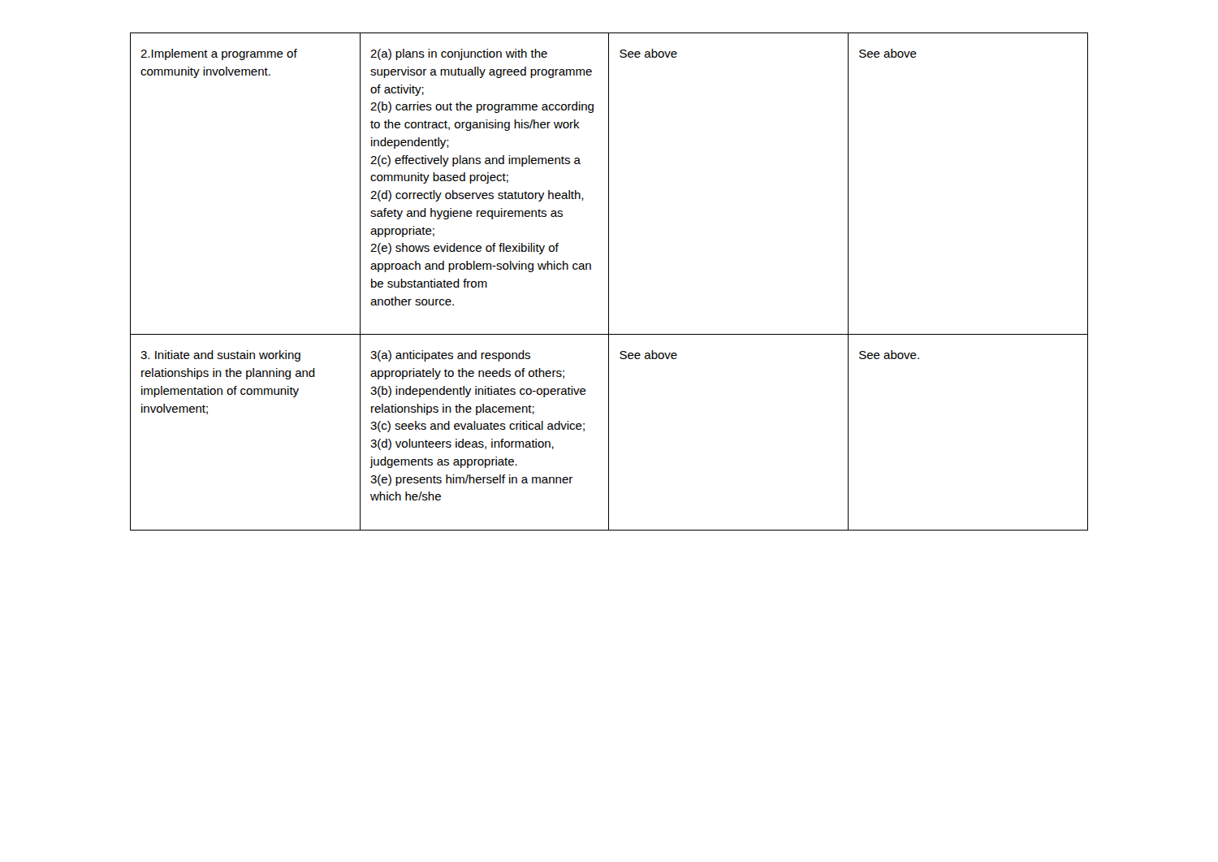| 2.Implement a programme of community involvement. | 2(a) plans in conjunction with the supervisor a mutually agreed programme of activity; 2(b) carries out the programme according to the contract, organising his/her work independently; 2(c) effectively plans and implements a community based project; 2(d) correctly observes statutory health, safety and hygiene requirements as appropriate; 2(e) shows evidence of flexibility of approach and problem-solving which can be substantiated from another source. | See above | See above |
| 3. Initiate and sustain working relationships in the planning and implementation of community involvement; | 3(a) anticipates and responds appropriately to the needs of others; 3(b) independently initiates co-operative relationships in the placement; 3(c) seeks and evaluates critical advice; 3(d) volunteers ideas, information, judgements as appropriate. 3(e) presents him/herself in a manner which he/she | See above | See above. |